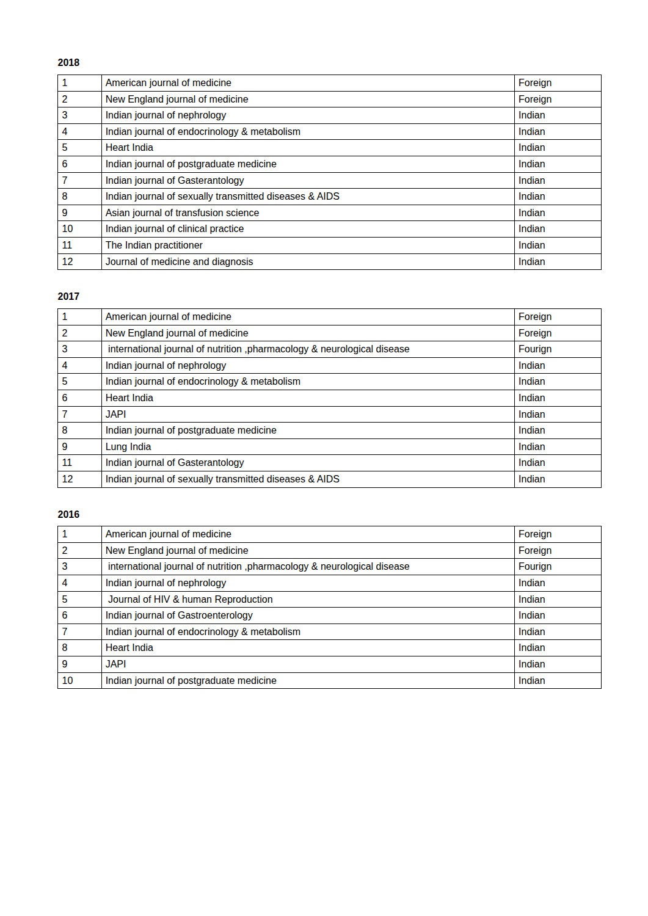2018
| 1 | American journal of medicine | Foreign |
| 2 | New England journal of medicine | Foreign |
| 3 | Indian journal of nephrology | Indian |
| 4 | Indian journal of endocrinology & metabolism | Indian |
| 5 | Heart India | Indian |
| 6 | Indian journal of postgraduate medicine | Indian |
| 7 | Indian journal of Gasterantology | Indian |
| 8 | Indian journal of sexually transmitted diseases & AIDS | Indian |
| 9 | Asian journal of transfusion science | Indian |
| 10 | Indian journal of clinical practice | Indian |
| 11 | The Indian practitioner | Indian |
| 12 | Journal of medicine and diagnosis | Indian |
2017
| 1 | American journal of medicine | Foreign |
| 2 | New England journal of medicine | Foreign |
| 3 | international journal of nutrition ,pharmacology & neurological disease | Fourign |
| 4 | Indian journal of nephrology | Indian |
| 5 | Indian journal of endocrinology & metabolism | Indian |
| 6 | Heart India | Indian |
| 7 | JAPI | Indian |
| 8 | Indian journal of postgraduate medicine | Indian |
| 9 | Lung India | Indian |
| 11 | Indian journal of Gasterantology | Indian |
| 12 | Indian journal of sexually transmitted diseases & AIDS | Indian |
2016
| 1 | American journal of medicine | Foreign |
| 2 | New England journal of medicine | Foreign |
| 3 | international journal of nutrition ,pharmacology & neurological disease | Fourign |
| 4 | Indian journal of nephrology | Indian |
| 5 | Journal of HIV & human Reproduction | Indian |
| 6 | Indian journal of Gastroenterology | Indian |
| 7 | Indian journal of endocrinology & metabolism | Indian |
| 8 | Heart India | Indian |
| 9 | JAPI | Indian |
| 10 | Indian journal of postgraduate medicine | Indian |